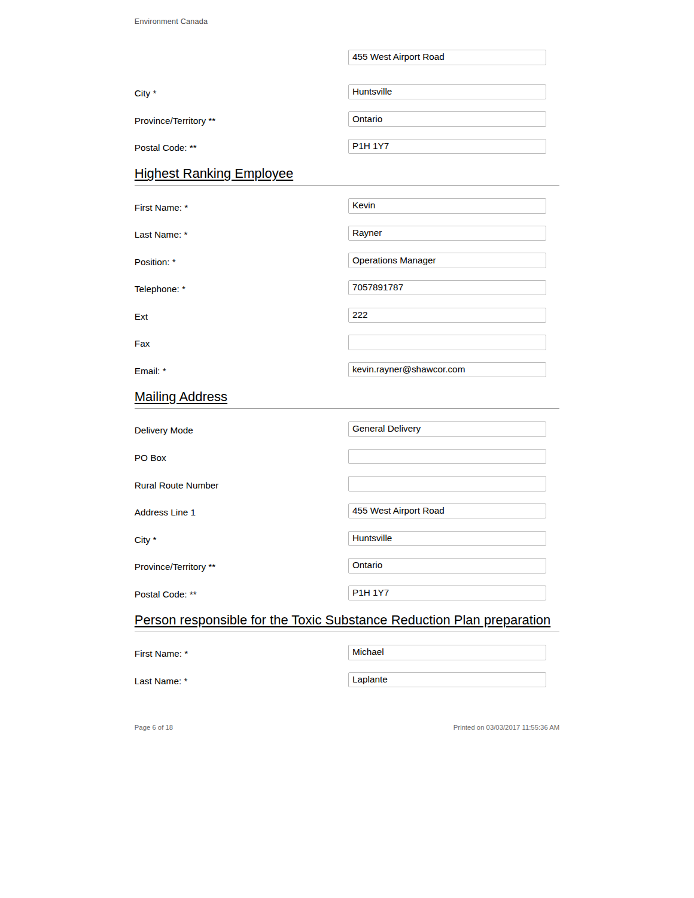Environment Canada
City *
Province/Territory **
Postal Code: **
Highest Ranking Employee
First Name: *
Last Name: *
Position: *
Telephone: *
Ext
Fax
Email: *
Mailing Address
Delivery Mode
PO Box
Rural Route Number
Address Line 1
City *
Province/Territory **
Postal Code: **
Person responsible for the Toxic Substance Reduction Plan preparation
First Name: *
Last Name: *
Page 6 of 18
Printed on 03/03/2017 11:55:36 AM